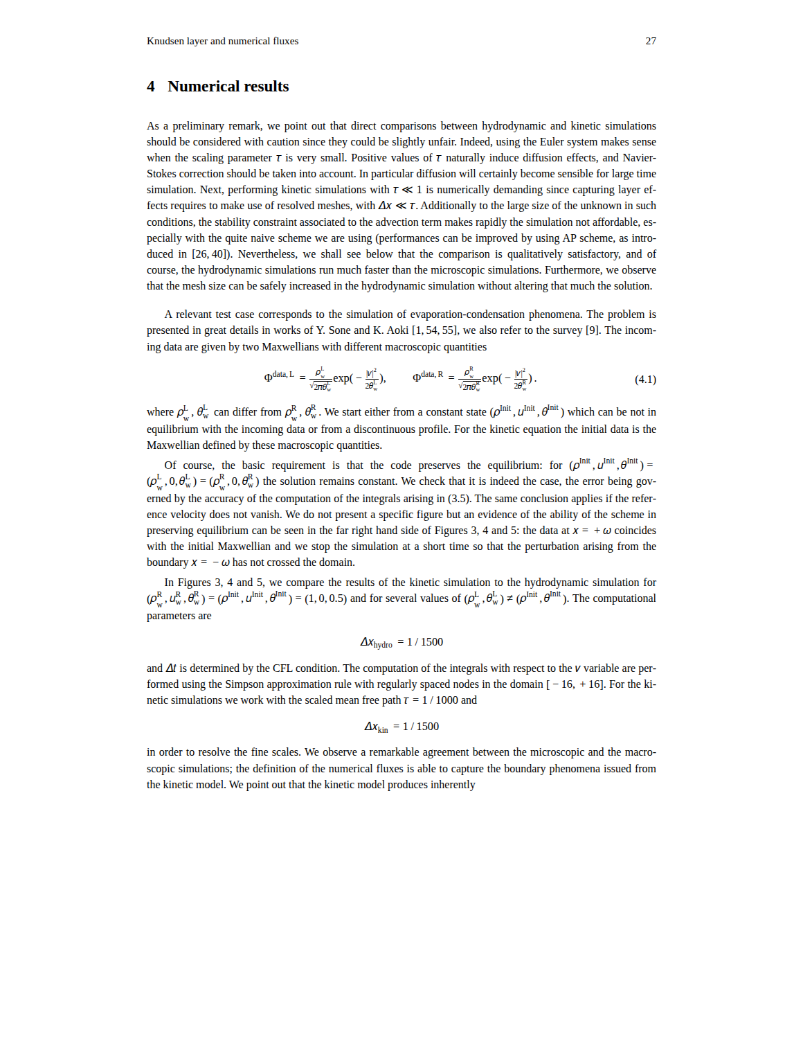Knudsen layer and numerical fluxes 27
4 Numerical results
As a preliminary remark, we point out that direct comparisons between hydrodynamic and kinetic simulations should be considered with caution since they could be slightly unfair. Indeed, using the Euler system makes sense when the scaling parameter τ is very small. Positive values of τ naturally induce diffusion effects, and Navier-Stokes correction should be taken into account. In particular diffusion will certainly become sensible for large time simulation. Next, performing kinetic simulations with τ≪1 is numerically demanding since capturing layer effects requires to make use of resolved meshes, with Δx≪τ. Additionally to the large size of the unknown in such conditions, the stability constraint associated to the advection term makes rapidly the simulation not affordable, especially with the quite naive scheme we are using (performances can be improved by using AP scheme, as introduced in [26, 40]). Nevertheless, we shall see below that the comparison is qualitatively satisfactory, and of course, the hydrodynamic simulations run much faster than the microscopic simulations. Furthermore, we observe that the mesh size can be safely increased in the hydrodynamic simulation without altering that much the solution.
A relevant test case corresponds to the simulation of evaporation-condensation phenomena. The problem is presented in great details in works of Y. Sone and K. Aoki [1, 54, 55], we also refer to the survey [9]. The incoming data are given by two Maxwellians with different macroscopic quantities
Φdata,L = ρwL 2πθwL exp ( − |v|2 2θwL ) , Φdata,R = ρwR 2πθwR exp ( − |v|2 2θwR ) .
(4.1)
where ρwL, θwL can differ from ρwR, θwR. We start either from a constant state (ρInit,uInit,θInit) which can be not in equilibrium with the incoming data or from a discontinuous profile. For the kinetic equation the initial data is the Maxwellian defined by these macroscopic quantities.
Of course, the basic requirement is that the code preserves the equilibrium: for (ρInit,uInit,θInit)= (ρwL,0,θwL)=(ρwR,0,θwR) the solution remains constant. We check that it is indeed the case, the error being governed by the accuracy of the computation of the integrals arising in (3.5). The same conclusion applies if the reference velocity does not vanish. We do not present a specific figure but an evidence of the ability of the scheme in preserving equilibrium can be seen in the far right hand side of Figures 3, 4 and 5: the data at x=+ω coincides with the initial Maxwellian and we stop the simulation at a short time so that the perturbation arising from the boundary x=−ω has not crossed the domain.
In Figures 3, 4 and 5, we compare the results of the kinetic simulation to the hydrodynamic simulation for (ρwR,uwR,θwR)=(ρInit,uInit,θInit)=(1,0,0.5) and for several values of (ρwL,θwL)≠(ρInit,θInit). The computational parameters are
Δxhydro=1/1500
and Δt is determined by the CFL condition. The computation of the integrals with respect to the v variable are performed using the Simpson approximation rule with regularly spaced nodes in the domain [−16,+16]. For the kinetic simulations we work with the scaled mean free path τ=1/1000 and
Δxkin=1/1500
in order to resolve the fine scales. We observe a remarkable agreement between the microscopic and the macroscopic simulations; the definition of the numerical fluxes is able to capture the boundary phenomena issued from the kinetic model. We point out that the kinetic model produces inherently